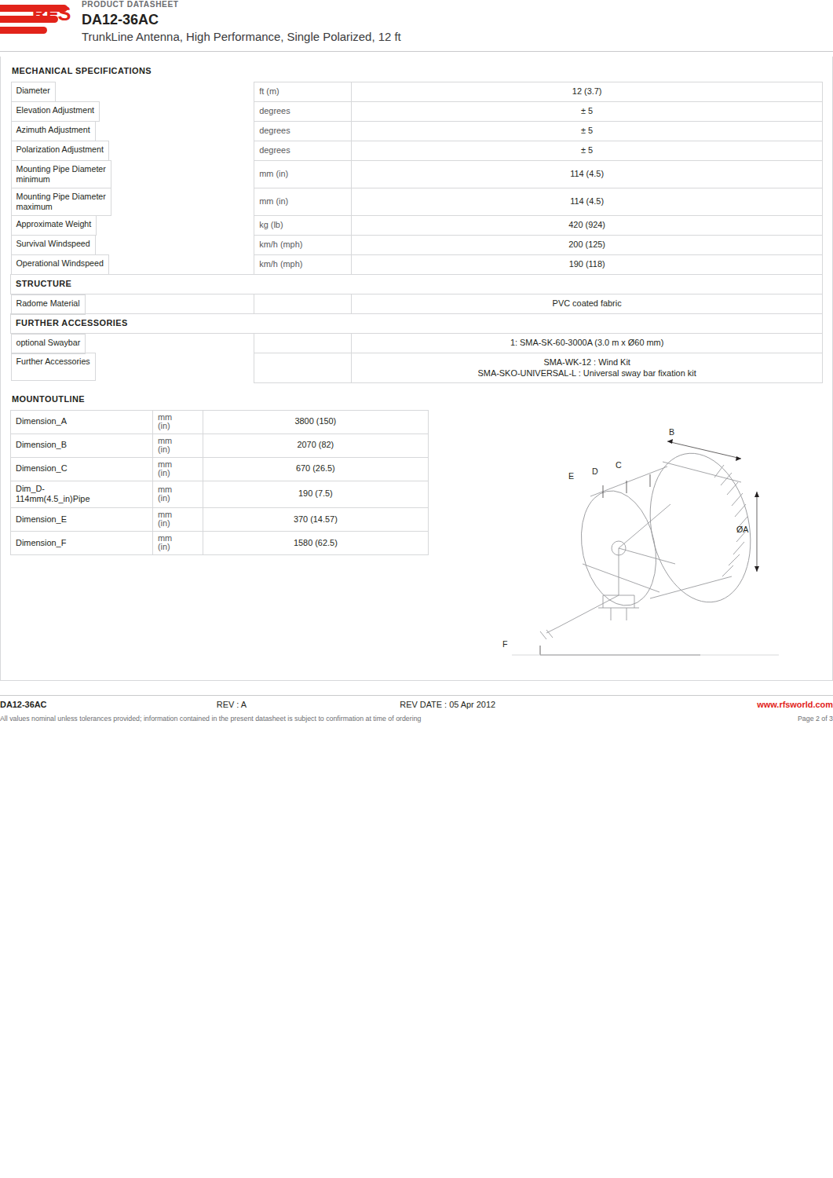RFS
PRODUCT DATASHEET
DA12-36AC
TrunkLine Antenna, High Performance, Single Polarized, 12 ft
MECHANICAL SPECIFICATIONS
| Diameter | ft (m) | 12 (3.7) |
| Elevation Adjustment | degrees | ± 5 |
| Azimuth Adjustment | degrees | ± 5 |
| Polarization Adjustment | degrees | ± 5 |
| Mounting Pipe Diameter minimum | mm (in) | 114 (4.5) |
| Mounting Pipe Diameter maximum | mm (in) | 114 (4.5) |
| Approximate Weight | kg (lb) | 420 (924) |
| Survival Windspeed | km/h (mph) | 200 (125) |
| Operational Windspeed | km/h (mph) | 190 (118) |
| STRUCTURE |
| Radome Material | | PVC coated fabric |
| FURTHER ACCESSORIES |
| optional Swaybar | | 1: SMA-SK-60-3000A (3.0 m x Ø60 mm) |
| Further Accessories | | SMA-WK-12 : Wind Kit SMA-SKO-UNIVERSAL-L : Universal sway bar fixation kit |
MOUNTOUTLINE
| Dimension_A | mm (in) | 3800 (150) |
| Dimension_B | mm (in) | 2070 (82) |
| Dimension_C | mm (in) | 670 (26.5) |
| Dim_D- 114mm(4.5_in)Pipe | mm (in) | 190 (7.5) |
| Dimension_E | mm (in) | 370 (14.57) |
| Dimension_F | mm (in) | 1580 (62.5) |
B E D C ØA F
DA12-36AC
REV : A
REV DATE : 05 Apr 2012
www.rfsworld.com
All values nominal unless tolerances provided; information contained in the present datasheet is subject to confirmation at time of ordering
Page 2 of 3